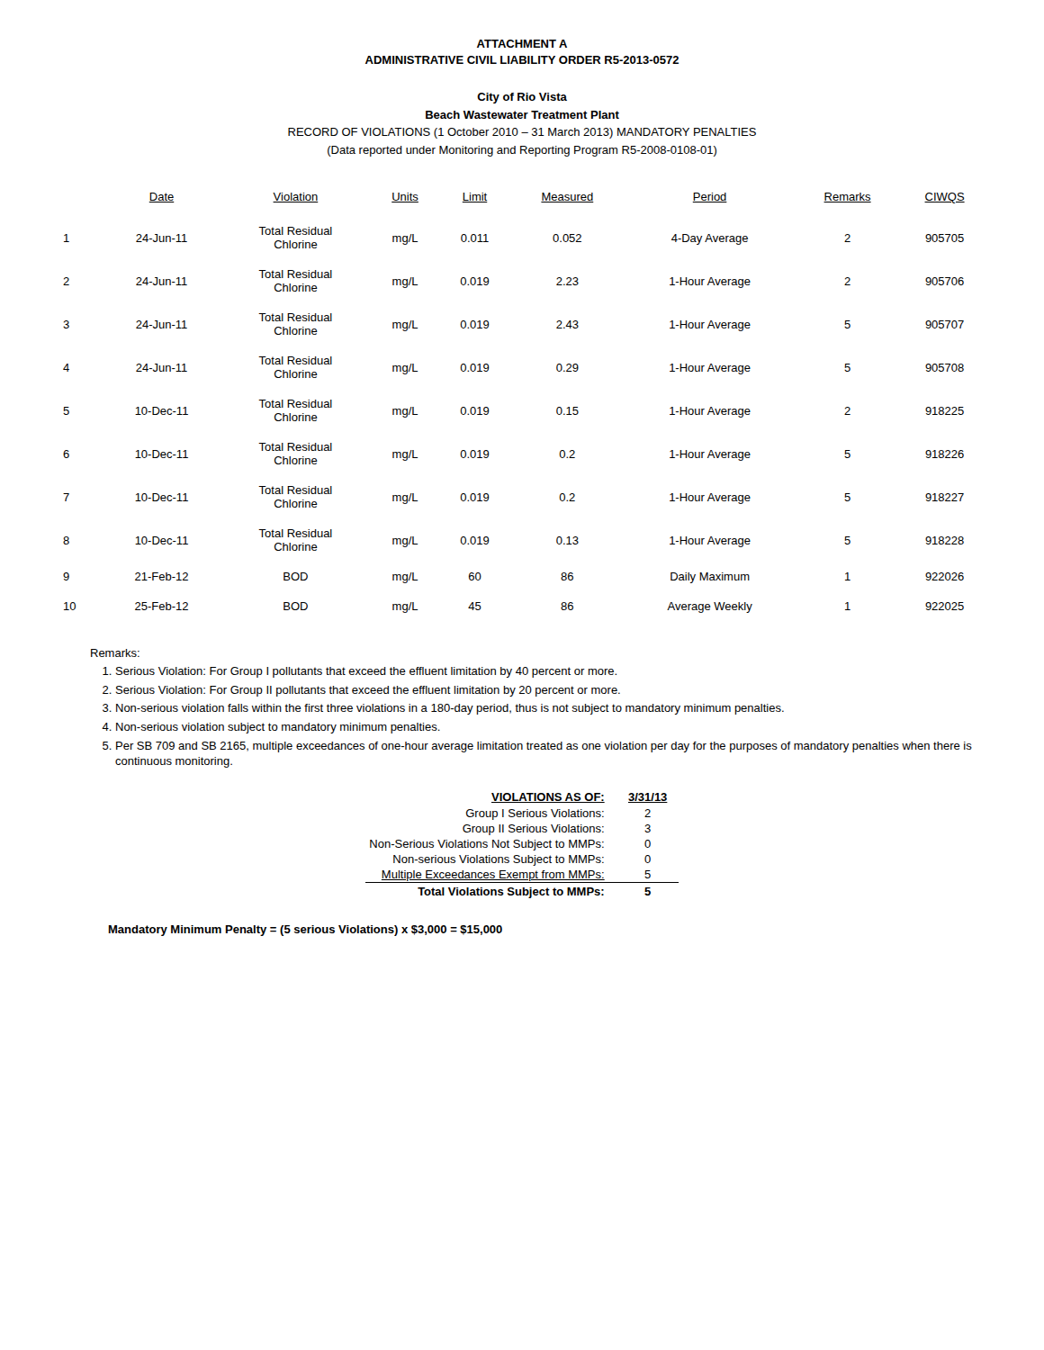ATTACHMENT A
ADMINISTRATIVE CIVIL LIABILITY ORDER R5-2013-0572
City of Rio Vista
Beach Wastewater Treatment Plant
RECORD OF VIOLATIONS (1 October 2010 – 31 March 2013) MANDATORY PENALTIES
(Data reported under Monitoring and Reporting Program R5-2008-0108-01)
| | Date | Violation | Units | Limit | Measured | Period | Remarks | CIWQS |
| --- | --- | --- | --- | --- | --- | --- | --- | --- |
| 1 | 24-Jun-11 | Total Residual Chlorine | mg/L | 0.011 | 0.052 | 4-Day Average | 2 | 905705 |
| 2 | 24-Jun-11 | Total Residual Chlorine | mg/L | 0.019 | 2.23 | 1-Hour Average | 2 | 905706 |
| 3 | 24-Jun-11 | Total Residual Chlorine | mg/L | 0.019 | 2.43 | 1-Hour Average | 5 | 905707 |
| 4 | 24-Jun-11 | Total Residual Chlorine | mg/L | 0.019 | 0.29 | 1-Hour Average | 5 | 905708 |
| 5 | 10-Dec-11 | Total Residual Chlorine | mg/L | 0.019 | 0.15 | 1-Hour Average | 2 | 918225 |
| 6 | 10-Dec-11 | Total Residual Chlorine | mg/L | 0.019 | 0.2 | 1-Hour Average | 5 | 918226 |
| 7 | 10-Dec-11 | Total Residual Chlorine | mg/L | 0.019 | 0.2 | 1-Hour Average | 5 | 918227 |
| 8 | 10-Dec-11 | Total Residual Chlorine | mg/L | 0.019 | 0.13 | 1-Hour Average | 5 | 918228 |
| 9 | 21-Feb-12 | BOD | mg/L | 60 | 86 | Daily Maximum | 1 | 922026 |
| 10 | 25-Feb-12 | BOD | mg/L | 45 | 86 | Average Weekly | 1 | 922025 |
Remarks:
Serious Violation: For Group I pollutants that exceed the effluent limitation by 40 percent or more.
Serious Violation: For Group II pollutants that exceed the effluent limitation by 20 percent or more.
Non-serious violation falls within the first three violations in a 180-day period, thus is not subject to mandatory minimum penalties.
Non-serious violation subject to mandatory minimum penalties.
Per SB 709 and SB 2165, multiple exceedances of one-hour average limitation treated as one violation per day for the purposes of mandatory penalties when there is continuous monitoring.
| VIOLATIONS AS OF: | 3/31/13 |
| Group I Serious Violations: | 2 |
| Group II Serious Violations: | 3 |
| Non-Serious Violations Not Subject to MMPs: | 0 |
| Non-serious Violations Subject to MMPs: | 0 |
| Multiple Exceedances Exempt from MMPs: | 5 |
| Total Violations Subject to MMPs: | 5 |
Mandatory Minimum Penalty = (5 serious Violations) x $3,000 = $15,000